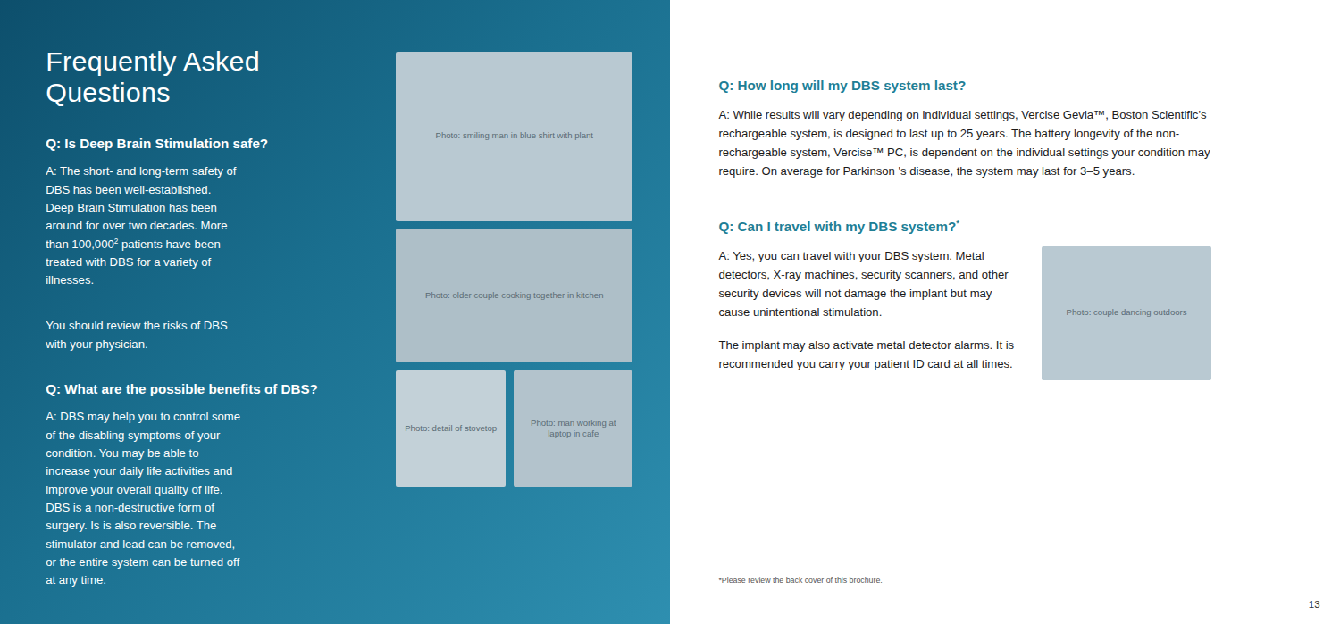Frequently Asked Questions
Q: Is Deep Brain Stimulation safe?
A: The short- and long-term safety of DBS has been well-established. Deep Brain Stimulation has been around for over two decades. More than 100,0002 patients have been treated with DBS for a variety of illnesses.
You should review the risks of DBS with your physician.
Q: What are the possible benefits of DBS?
A: DBS may help you to control some of the disabling symptoms of your condition. You may be able to increase your daily life activities and improve your overall quality of life. DBS is a non-destructive form of surgery. Is is also reversible. The stimulator and lead can be removed, or the entire system can be turned off at any time.
Photo: smiling man in blue shirt with plant
Photo: older couple cooking together in kitchen
Photo: detail of stovetop
Photo: man working at laptop in cafe
Q: How long will my DBS system last?
A: While results will vary depending on individual settings, Vercise Gevia™, Boston Scientific's rechargeable system, is designed to last up to 25 years. The battery longevity of the non-rechargeable system, Vercise™ PC, is dependent on the individual settings your condition may require. On average for Parkinson 's disease, the system may last for 3–5 years.
Q: Can I travel with my DBS system?*
A: Yes, you can travel with your DBS system. Metal detectors, X-ray machines, security scanners, and other security devices will not damage the implant but may cause unintentional stimulation.
The implant may also activate metal detector alarms. It is recommended you carry your patient ID card at all times.
Photo: couple dancing outdoors
*Please review the back cover of this brochure.
13